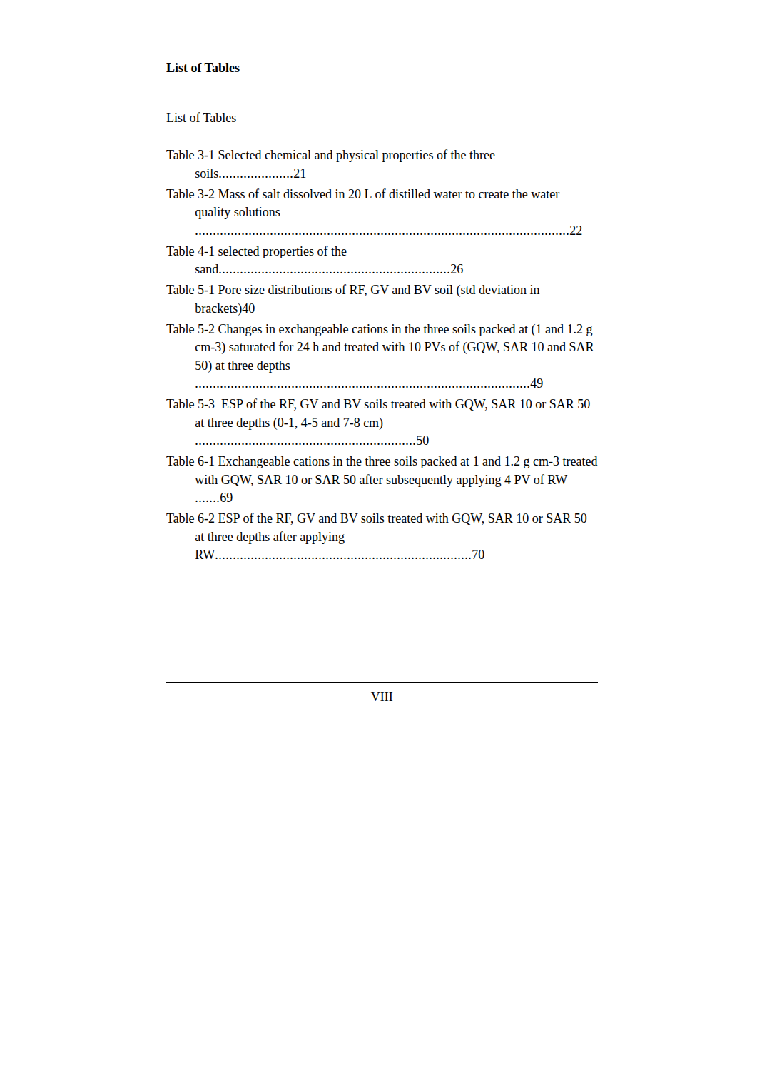List of Tables
List of Tables
Table 3-1 Selected chemical and physical properties of the three soils..................... 21
Table 3-2 Mass of salt dissolved in 20 L of distilled water to create the water quality solutions ......................................................................................................... 22
Table 4-1 selected properties of the sand................................................................. 26
Table 5-1 Pore size distributions of RF, GV and BV soil (std deviation in brackets)40
Table 5-2 Changes in exchangeable cations in the three soils packed at (1 and 1.2 g cm-3) saturated for 24 h and treated with 10 PVs of (GQW, SAR 10 and SAR 50) at three depths .............................................................................................. 49
Table 5-3 ESP of the RF, GV and BV soils treated with GQW, SAR 10 or SAR 50 at three depths (0-1, 4-5 and 7-8 cm) .............................................................. 50
Table 6-1 Exchangeable cations in the three soils packed at 1 and 1.2 g cm-3 treated with GQW, SAR 10 or SAR 50 after subsequently applying 4 PV of RW ....... 69
Table 6-2 ESP of the RF, GV and BV soils treated with GQW, SAR 10 or SAR 50 at three depths after applying RW........................................................................ 70
VIII